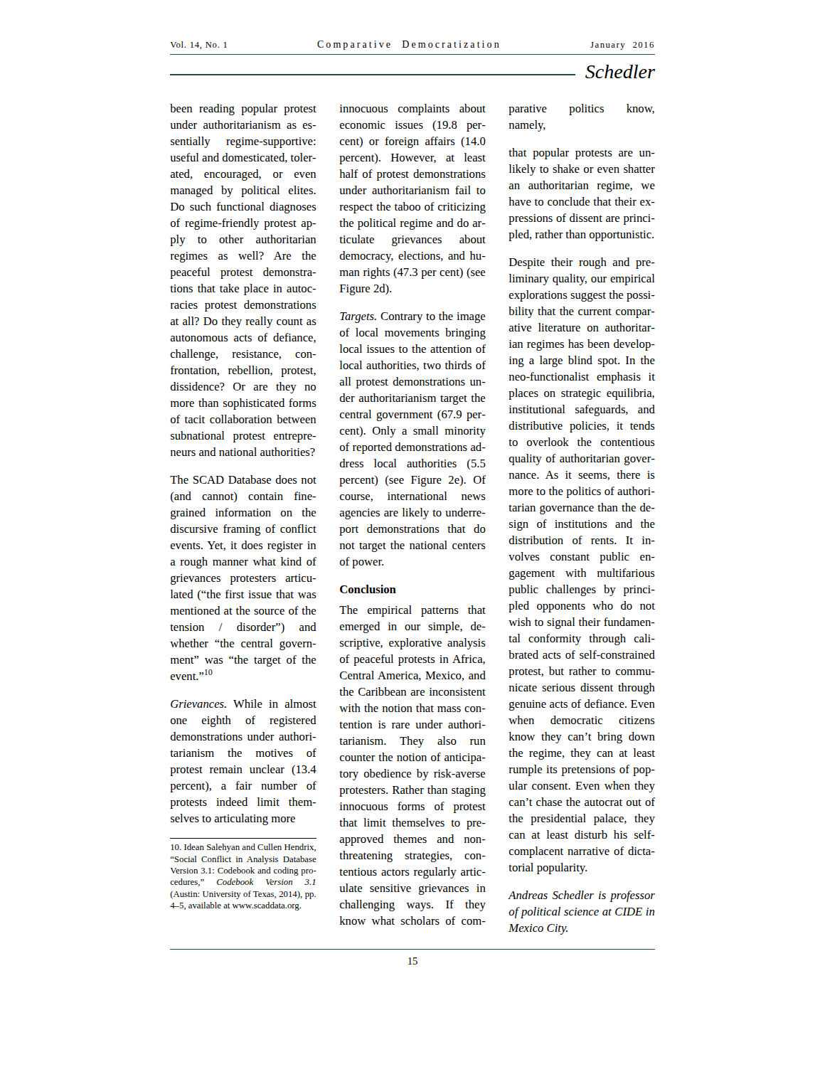Vol. 14, No. 1
Comparative Democratization
January 2016
Schedler
been reading popular protest under authoritarianism as essentially regime-supportive: useful and domesticated, tolerated, encouraged, or even managed by political elites. Do such functional diagnoses of regime-friendly protest apply to other authoritarian regimes as well? Are the peaceful protest demonstrations that take place in autocracies protest demonstrations at all? Do they really count as autonomous acts of defiance, challenge, resistance, confrontation, rebellion, protest, dissidence? Or are they no more than sophisticated forms of tacit collaboration between subnational protest entrepreneurs and national authorities?
The SCAD Database does not (and cannot) contain fine-grained information on the discursive framing of conflict events. Yet, it does register in a rough manner what kind of grievances protesters articulated (“the first issue that was mentioned at the source of the tension / disorder”) and whether “the central government” was “the target of the event.”10
Grievances. While in almost one eighth of registered demonstrations under authoritarianism the motives of protest remain unclear (13.4 percent), a fair number of protests indeed limit themselves to articulating more
10. Idean Salehyan and Cullen Hendrix, “Social Conflict in Analysis Database Version 3.1: Codebook and coding procedures,” Codebook Version 3.1 (Austin: University of Texas, 2014), pp. 4–5, available at www.scaddata.org.
innocuous complaints about economic issues (19.8 percent) or foreign affairs (14.0 percent). However, at least half of protest demonstrations under authoritarianism fail to respect the taboo of criticizing the political regime and do articulate grievances about democracy, elections, and human rights (47.3 per cent) (see Figure 2d).
Targets. Contrary to the image of local movements bringing local issues to the attention of local authorities, two thirds of all protest demonstrations under authoritarianism target the central government (67.9 percent). Only a small minority of reported demonstrations address local authorities (5.5 percent) (see Figure 2e). Of course, international news agencies are likely to underreport demonstrations that do not target the national centers of power.
Conclusion
The empirical patterns that emerged in our simple, descriptive, explorative analysis of peaceful protests in Africa, Central America, Mexico, and the Caribbean are inconsistent with the notion that mass contention is rare under authoritarianism. They also run counter the notion of anticipatory obedience by risk-averse protesters. Rather than staging innocuous forms of protest that limit themselves to pre-approved themes and non-threatening strategies, contentious actors regularly articulate sensitive grievances in challenging ways. If they know what scholars of comparative politics know, namely,
that popular protests are unlikely to shake or even shatter an authoritarian regime, we have to conclude that their expressions of dissent are principled, rather than opportunistic.
Despite their rough and preliminary quality, our empirical explorations suggest the possibility that the current comparative literature on authoritarian regimes has been developing a large blind spot. In the neo-functionalist emphasis it places on strategic equilibria, institutional safeguards, and distributive policies, it tends to overlook the contentious quality of authoritarian governance. As it seems, there is more to the politics of authoritarian governance than the design of institutions and the distribution of rents. It involves constant public engagement with multifarious public challenges by principled opponents who do not wish to signal their fundamental conformity through calibrated acts of self-constrained protest, but rather to communicate serious dissent through genuine acts of defiance. Even when democratic citizens know they can’t bring down the regime, they can at least rumple its pretensions of popular consent. Even when they can’t chase the autocrat out of the presidential palace, they can at least disturb his self-complacent narrative of dictatorial popularity.
Andreas Schedler is professor of political science at CIDE in Mexico City.
15